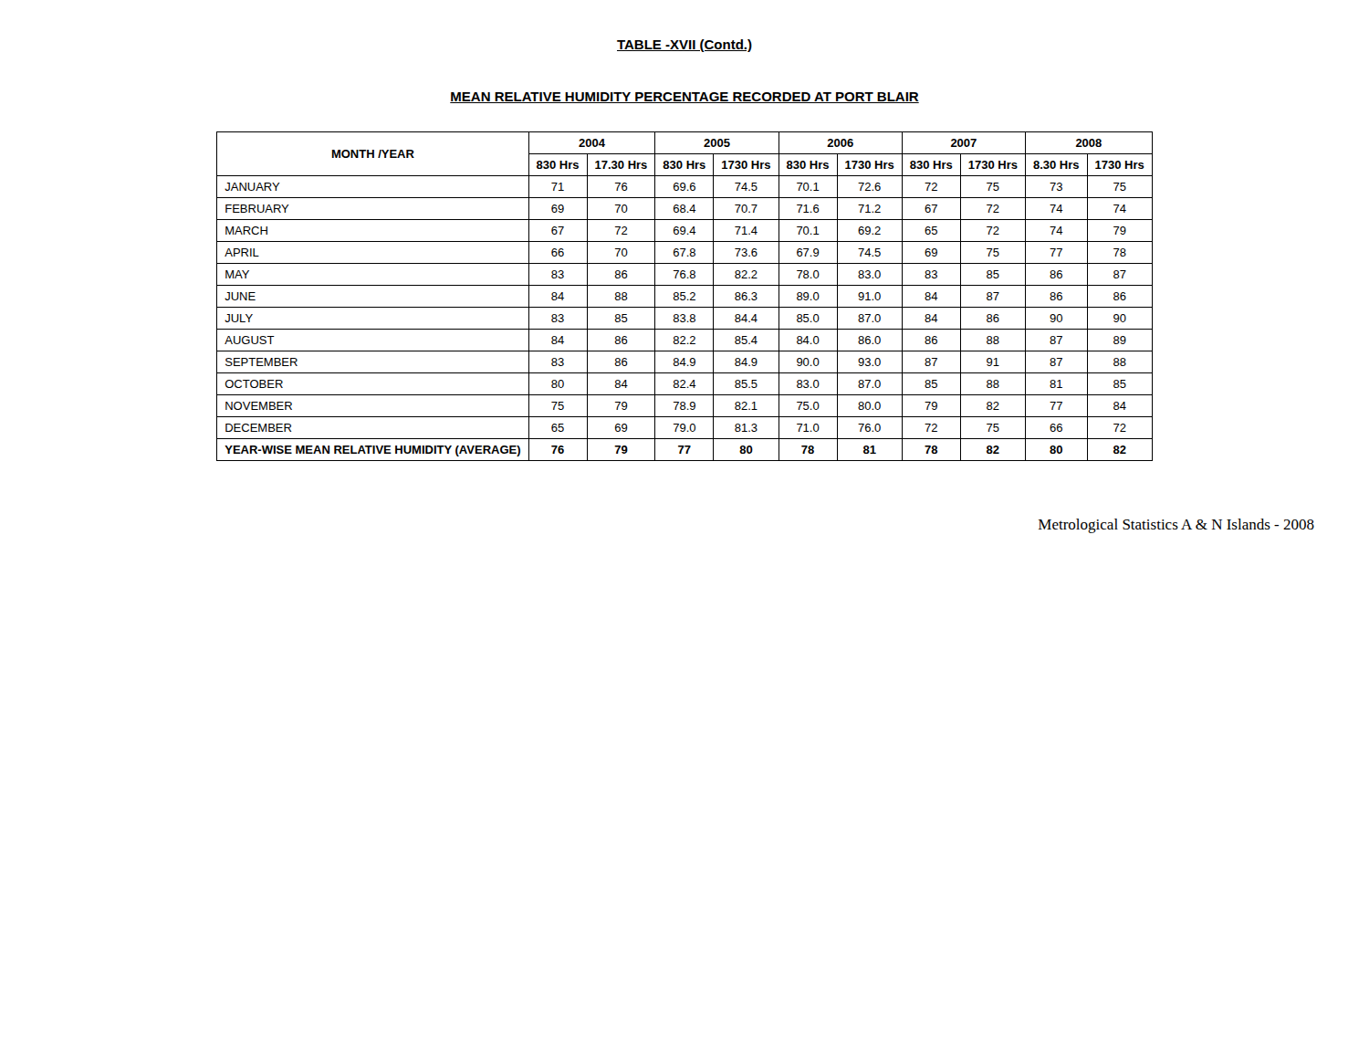TABLE -XVII (Contd.)
MEAN RELATIVE HUMIDITY PERCENTAGE RECORDED AT PORT BLAIR
| MONTH /YEAR | 2004 | 2005 | 2006 | 2007 | 2008 |
| --- | --- | --- | --- | --- | --- |
| 830 Hrs | 17.30 Hrs | 830 Hrs | 1730 Hrs | 830 Hrs | 1730 Hrs | 830 Hrs | 1730 Hrs | 8.30 Hrs | 1730 Hrs |
| JANUARY | 71 | 76 | 69.6 | 74.5 | 70.1 | 72.6 | 72 | 75 | 73 | 75 |
| FEBRUARY | 69 | 70 | 68.4 | 70.7 | 71.6 | 71.2 | 67 | 72 | 74 | 74 |
| MARCH | 67 | 72 | 69.4 | 71.4 | 70.1 | 69.2 | 65 | 72 | 74 | 79 |
| APRIL | 66 | 70 | 67.8 | 73.6 | 67.9 | 74.5 | 69 | 75 | 77 | 78 |
| MAY | 83 | 86 | 76.8 | 82.2 | 78.0 | 83.0 | 83 | 85 | 86 | 87 |
| JUNE | 84 | 88 | 85.2 | 86.3 | 89.0 | 91.0 | 84 | 87 | 86 | 86 |
| JULY | 83 | 85 | 83.8 | 84.4 | 85.0 | 87.0 | 84 | 86 | 90 | 90 |
| AUGUST | 84 | 86 | 82.2 | 85.4 | 84.0 | 86.0 | 86 | 88 | 87 | 89 |
| SEPTEMBER | 83 | 86 | 84.9 | 84.9 | 90.0 | 93.0 | 87 | 91 | 87 | 88 |
| OCTOBER | 80 | 84 | 82.4 | 85.5 | 83.0 | 87.0 | 85 | 88 | 81 | 85 |
| NOVEMBER | 75 | 79 | 78.9 | 82.1 | 75.0 | 80.0 | 79 | 82 | 77 | 84 |
| DECEMBER | 65 | 69 | 79.0 | 81.3 | 71.0 | 76.0 | 72 | 75 | 66 | 72 |
| YEAR-WISE MEAN RELATIVE HUMIDITY (AVERAGE) | 76 | 79 | 77 | 80 | 78 | 81 | 78 | 82 | 80 | 82 |
Metrological Statistics A & N Islands - 2008